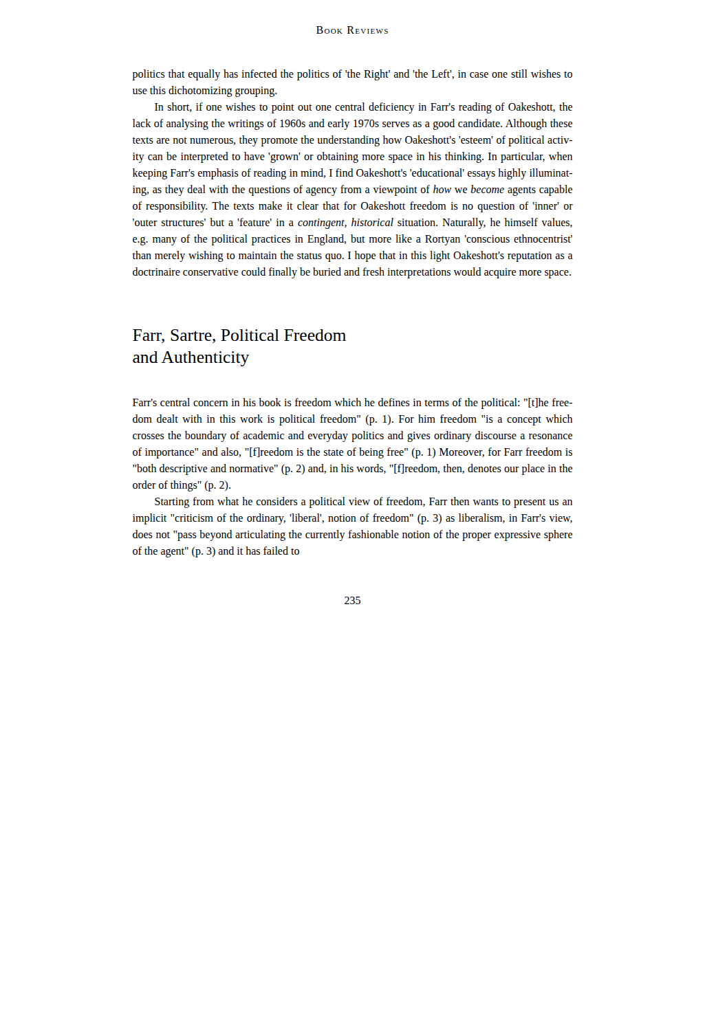Book Reviews
politics that equally has infected the politics of 'the Right' and 'the Left', in case one still wishes to use this dichotomizing grouping.
In short, if one wishes to point out one central deficiency in Farr's reading of Oakeshott, the lack of analysing the writings of 1960s and early 1970s serves as a good candidate. Although these texts are not numerous, they promote the understanding how Oakeshott's 'esteem' of political activity can be interpreted to have 'grown' or obtaining more space in his thinking. In particular, when keeping Farr's emphasis of reading in mind, I find Oakeshott's 'educational' essays highly illuminating, as they deal with the questions of agency from a viewpoint of how we become agents capable of responsibility. The texts make it clear that for Oakeshott freedom is no question of 'inner' or 'outer structures' but a 'feature' in a contingent, historical situation. Naturally, he himself values, e.g. many of the political practices in England, but more like a Rortyan 'conscious ethnocentrist' than merely wishing to maintain the status quo. I hope that in this light Oakeshott's reputation as a doctrinaire conservative could finally be buried and fresh interpretations would acquire more space.
Farr, Sartre, Political Freedom
and Authenticity
Farr's central concern in his book is freedom which he defines in terms of the political: "[t]he freedom dealt with in this work is political freedom" (p. 1). For him freedom "is a concept which crosses the boundary of academic and everyday politics and gives ordinary discourse a resonance of importance" and also, "[f]reedom is the state of being free" (p. 1) Moreover, for Farr freedom is "both descriptive and normative" (p. 2) and, in his words, "[f]reedom, then, denotes our place in the order of things" (p. 2).
Starting from what he considers a political view of freedom, Farr then wants to present us an implicit "criticism of the ordinary, 'liberal', notion of freedom" (p. 3) as liberalism, in Farr's view, does not "pass beyond articulating the currently fashionable notion of the proper expressive sphere of the agent" (p. 3) and it has failed to
235